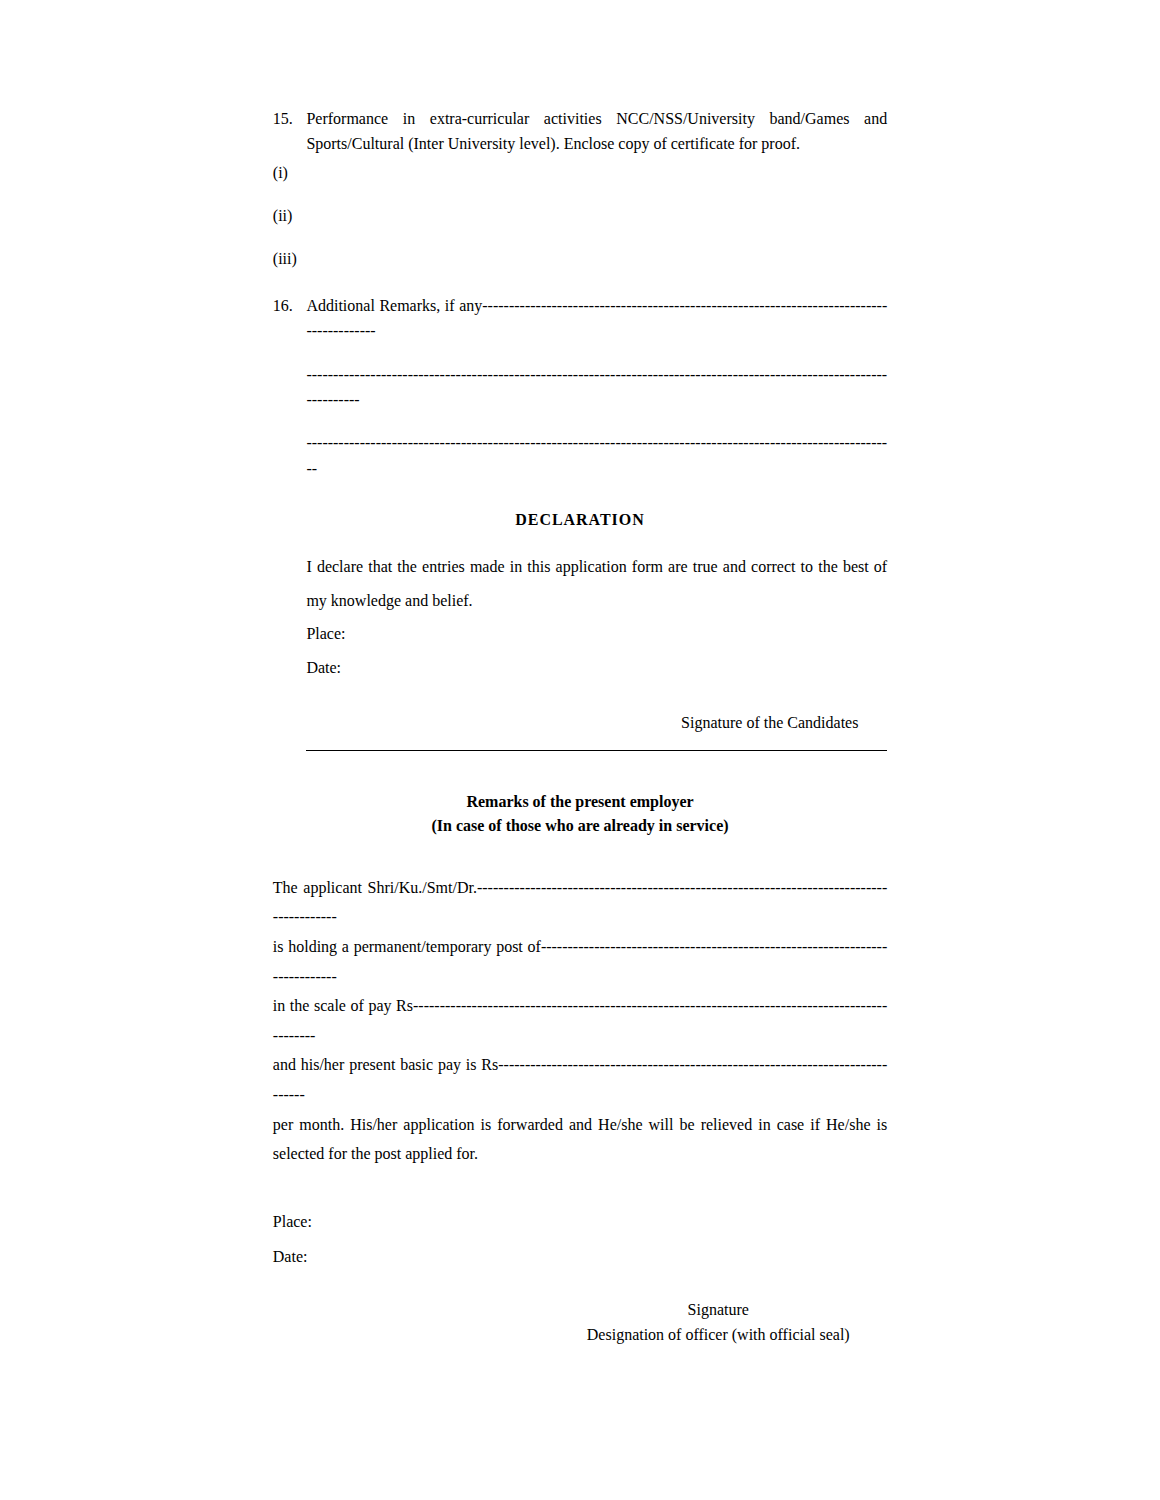15.
Performance in extra-curricular activities NCC/NSS/University band/Games and Sports/Cultural (Inter University level). Enclose copy of certificate for proof.
(i)
(ii)
(iii)
16.
Additional Remarks, if any-----------------------------------------------------------------------------------------
-----------------------------------------------------------------------------------------------------------------------
---------------------------------------------------------------------------------------------------------------
DECLARATION
I declare that the entries made in this application form are true and correct to the best of my knowledge and belief.
Place:
Date:
Signature of the Candidates
Remarks of the present employer
(In case of those who are already in service)
The applicant Shri/Ku./Smt/Dr.----------------------------------------------------------------------------------------- is holding a permanent/temporary post of----------------------------------------------------------------------------- in the scale of pay Rs------------------------------------------------------------------------------------------------- and his/her present basic pay is Rs------------------------------------------------------------------------------- per month. His/her application is forwarded and He/she will be relieved in case if He/she is selected for the post applied for.
Place:
Date:
Signature Designation of officer (with official seal)